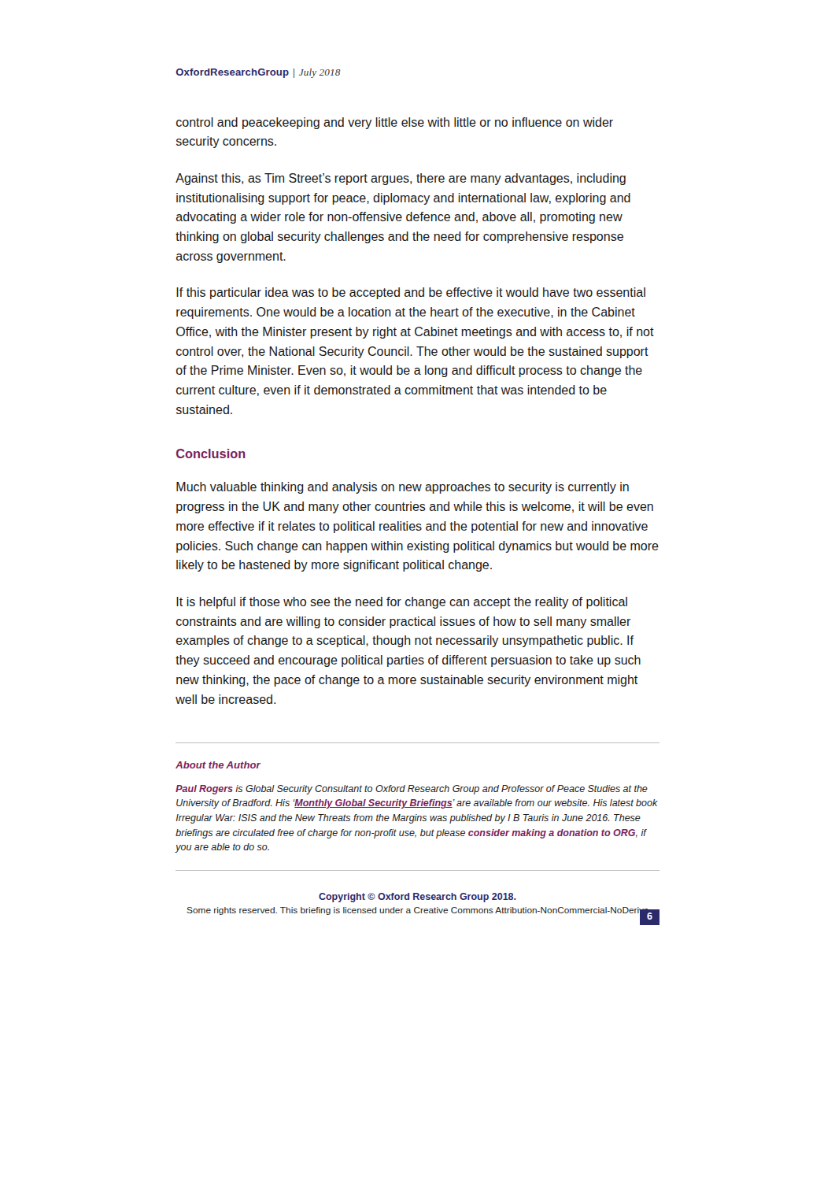OxfordResearch Group|July 2018
control and peacekeeping and very little else with little or no influence on wider security concerns.
Against this, as Tim Street’s report argues, there are many advantages, including institutionalising support for peace, diplomacy and international law, exploring and advocating a wider role for non-offensive defence and, above all, promoting new thinking on global security challenges and the need for comprehensive response across government.
If this particular idea was to be accepted and be effective it would have two essential requirements. One would be a location at the heart of the executive, in the Cabinet Office, with the Minister present by right at Cabinet meetings and with access to, if not control over, the National Security Council. The other would be the sustained support of the Prime Minister. Even so, it would be a long and difficult process to change the current culture, even if it demonstrated a commitment that was intended to be sustained.
Conclusion
Much valuable thinking and analysis on new approaches to security is currently in progress in the UK and many other countries and while this is welcome, it will be even more effective if it relates to political realities and the potential for new and innovative policies. Such change can happen within existing political dynamics but would be more likely to be hastened by more significant political change.
It is helpful if those who see the need for change can accept the reality of political constraints and are willing to consider practical issues of how to sell many smaller examples of change to a sceptical, though not necessarily unsympathetic public. If they succeed and encourage political parties of different persuasion to take up such new thinking, the pace of change to a more sustainable security environment might well be increased.
About the Author
Paul Rogers is Global Security Consultant to Oxford Research Group and Professor of Peace Studies at the University of Bradford. His ‘Monthly Global Security Briefings’ are available from our website. His latest book Irregular War: ISIS and the New Threats from the Margins was published by I B Tauris in June 2016. These briefings are circulated free of charge for non-profit use, but please consider making a donation to ORG, if you are able to do so.
Copyright © Oxford Research Group 2018.
Some rights reserved. This briefing is licensed under a Creative Commons Attribution-NonCommercial-NoDerivs
6